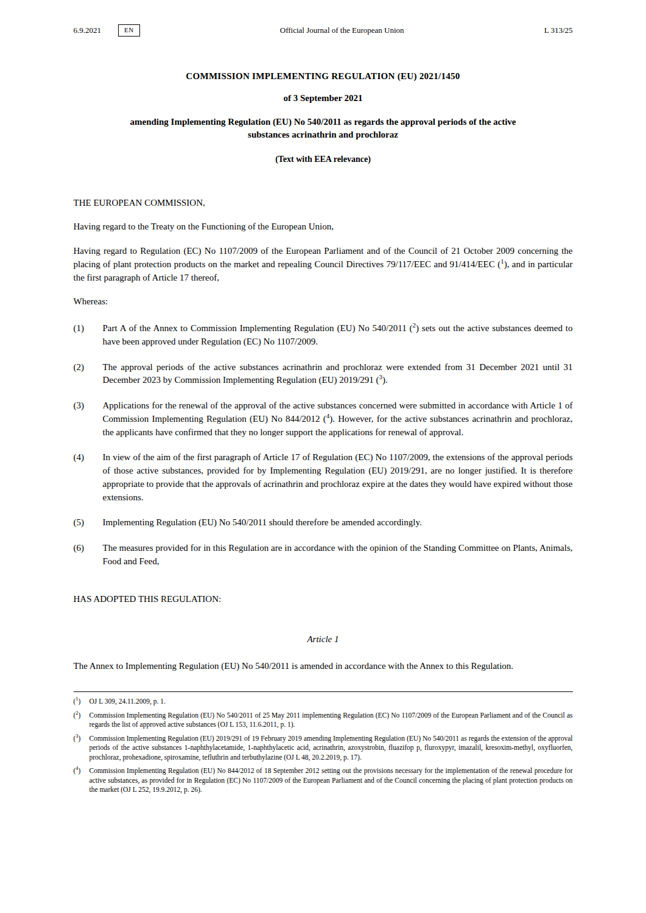6.9.2021 EN Official Journal of the European Union L 313/25
COMMISSION IMPLEMENTING REGULATION (EU) 2021/1450
of 3 September 2021
amending Implementing Regulation (EU) No 540/2011 as regards the approval periods of the active substances acrinathrin and prochloraz
(Text with EEA relevance)
THE EUROPEAN COMMISSION,
Having regard to the Treaty on the Functioning of the European Union,
Having regard to Regulation (EC) No 1107/2009 of the European Parliament and of the Council of 21 October 2009 concerning the placing of plant protection products on the market and repealing Council Directives 79/117/EEC and 91/414/EEC (1), and in particular the first paragraph of Article 17 thereof,
Whereas:
(1)
Part A of the Annex to Commission Implementing Regulation (EU) No 540/2011 (2) sets out the active substances deemed to have been approved under Regulation (EC) No 1107/2009.
(2)
The approval periods of the active substances acrinathrin and prochloraz were extended from 31 December 2021 until 31 December 2023 by Commission Implementing Regulation (EU) 2019/291 (3).
(3)
Applications for the renewal of the approval of the active substances concerned were submitted in accordance with Article 1 of Commission Implementing Regulation (EU) No 844/2012 (4). However, for the active substances acrinathrin and prochloraz, the applicants have confirmed that they no longer support the applications for renewal of approval.
(4)
In view of the aim of the first paragraph of Article 17 of Regulation (EC) No 1107/2009, the extensions of the approval periods of those active substances, provided for by Implementing Regulation (EU) 2019/291, are no longer justified. It is therefore appropriate to provide that the approvals of acrinathrin and prochloraz expire at the dates they would have expired without those extensions.
(5)
Implementing Regulation (EU) No 540/2011 should therefore be amended accordingly.
(6)
The measures provided for in this Regulation are in accordance with the opinion of the Standing Committee on Plants, Animals, Food and Feed,
HAS ADOPTED THIS REGULATION:
Article 1
The Annex to Implementing Regulation (EU) No 540/2011 is amended in accordance with the Annex to this Regulation.
(1)
OJ L 309, 24.11.2009, p. 1.
(2)
Commission Implementing Regulation (EU) No 540/2011 of 25 May 2011 implementing Regulation (EC) No 1107/2009 of the European Parliament and of the Council as regards the list of approved active substances (OJ L 153, 11.6.2011, p. 1).
(3)
Commission Implementing Regulation (EU) 2019/291 of 19 February 2019 amending Implementing Regulation (EU) No 540/2011 as regards the extension of the approval periods of the active substances 1-naphthylacetamide, 1-naphthylacetic acid, acrinathrin, azoxystrobin, fluazifop p, fluroxypyr, imazalil, kresoxim-methyl, oxyfluorfen, prochloraz, prohexadione, spiroxamine, tefluthrin and terbuthylazine (OJ L 48, 20.2.2019, p. 17).
(4)
Commission Implementing Regulation (EU) No 844/2012 of 18 September 2012 setting out the provisions necessary for the implementation of the renewal procedure for active substances, as provided for in Regulation (EC) No 1107/2009 of the European Parliament and of the Council concerning the placing of plant protection products on the market (OJ L 252, 19.9.2012, p. 26).